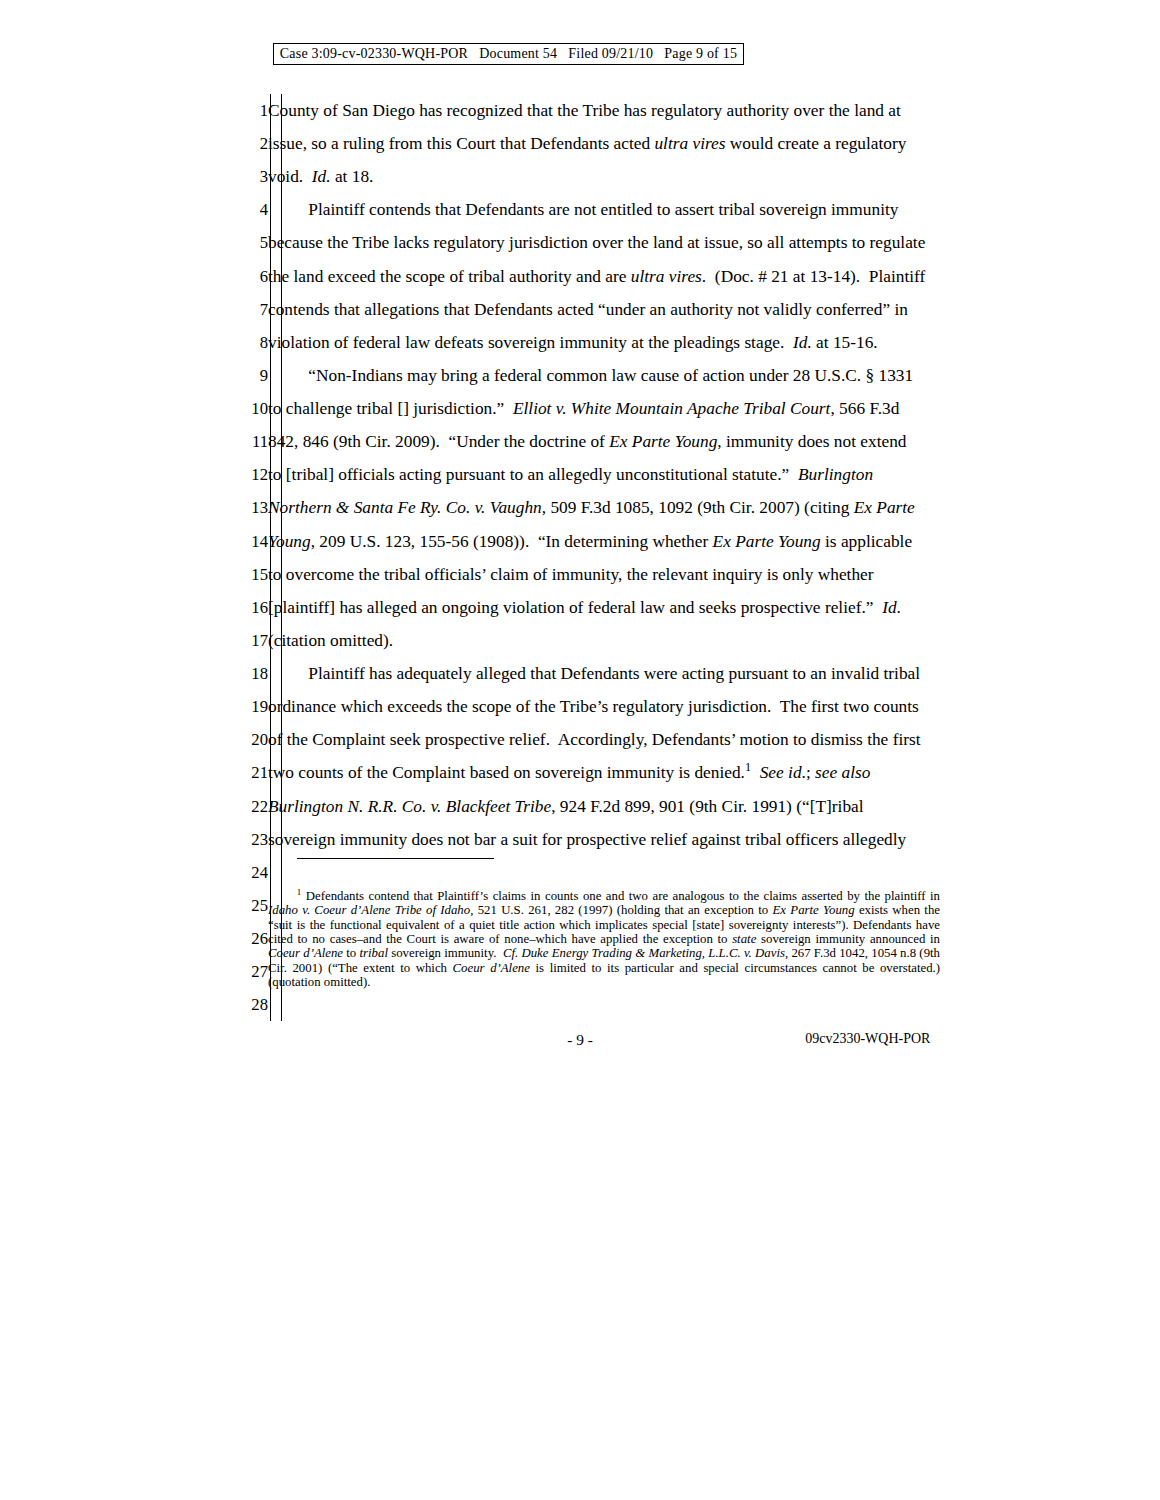Case 3:09-cv-02330-WQH-POR Document 54 Filed 09/21/10 Page 9 of 15
| 1 | County of San Diego has recognized that the Tribe has regulatory authority over the land at |
| 2 | issue, so a ruling from this Court that Defendants acted ultra vires would create a regulatory |
| 3 | void. Id. at 18. |
| 4 | Plaintiff contends that Defendants are not entitled to assert tribal sovereign immunity |
| 5 | because the Tribe lacks regulatory jurisdiction over the land at issue, so all attempts to regulate |
| 6 | the land exceed the scope of tribal authority and are ultra vires . (Doc. # 21 at 13-14). Plaintiff |
| 7 | contends that allegations that Defendants acted “under an authority not validly conferred” in |
| 8 | violation of federal law defeats sovereign immunity at the pleadings stage. Id. at 15-16. |
| 9 | “Non-Indians may bring a federal common law cause of action under 28 U.S.C. § 1331 |
| 10 | to challenge tribal [] jurisdiction.” Elliot v. White Mountain Apache Tribal Court , 566 F.3d |
| 11 | 842, 846 (9th Cir. 2009). “Under the doctrine of Ex Parte Young , immunity does not extend |
| 12 | to [tribal] officials acting pursuant to an allegedly unconstitutional statute.” Burlington |
| 13 | Northern & Santa Fe Ry. Co. v. Vaughn , 509 F.3d 1085, 1092 (9th Cir. 2007) (citing Ex Parte |
| 14 | Young , 209 U.S. 123, 155-56 (1908)). “In determining whether Ex Parte Young is applicable |
| 15 | to overcome the tribal officials’ claim of immunity, the relevant inquiry is only whether |
| 16 | [plaintiff] has alleged an ongoing violation of federal law and seeks prospective relief.” Id . |
| 17 | (citation omitted). |
| 18 | Plaintiff has adequately alleged that Defendants were acting pursuant to an invalid tribal |
| 19 | ordinance which exceeds the scope of the Tribe’s regulatory jurisdiction. The first two counts |
| 20 | of the Complaint seek prospective relief. Accordingly, Defendants’ motion to dismiss the first |
| 21 | two counts of the Complaint based on sovereign immunity is denied. 1 See id .; see also |
| 22 | Burlington N. R.R. Co. v. Blackfeet Tribe , 924 F.2d 899, 901 (9th Cir. 1991) (“[T]ribal |
| 23 | sovereign immunity does not bar a suit for prospective relief against tribal officers allegedly |
| 24 | |
| 25 | 1 Defendants contend that Plaintiff’s claims in counts one and two are analogous to the claims asserted by the plaintiff in Idaho v. Coeur d’Alene Tribe of Idaho , 521 U.S. 261, 282 (1997) (holding that an exception to Ex Parte Young exists when the “suit is the functional equivalent of a quiet title action which implicates special [state] sovereignty interests”). Defendants have cited to no cases–and the Court is aware of none–which have applied the exception to state sovereign immunity announced in Coeur d’Alene to tribal sovereign immunity. Cf. Duke Energy Trading & Marketing, L.L.C. v. Davis , 267 F.3d 1042, 1054 n.8 (9th Cir. 2001) (“The extent to which Coeur d’Alene is limited to its particular and special circumstances cannot be overstated.) (quotation omitted). |
| 26 |
| 27 |
| 28 |
- 9 -
09cv2330-WQH-POR